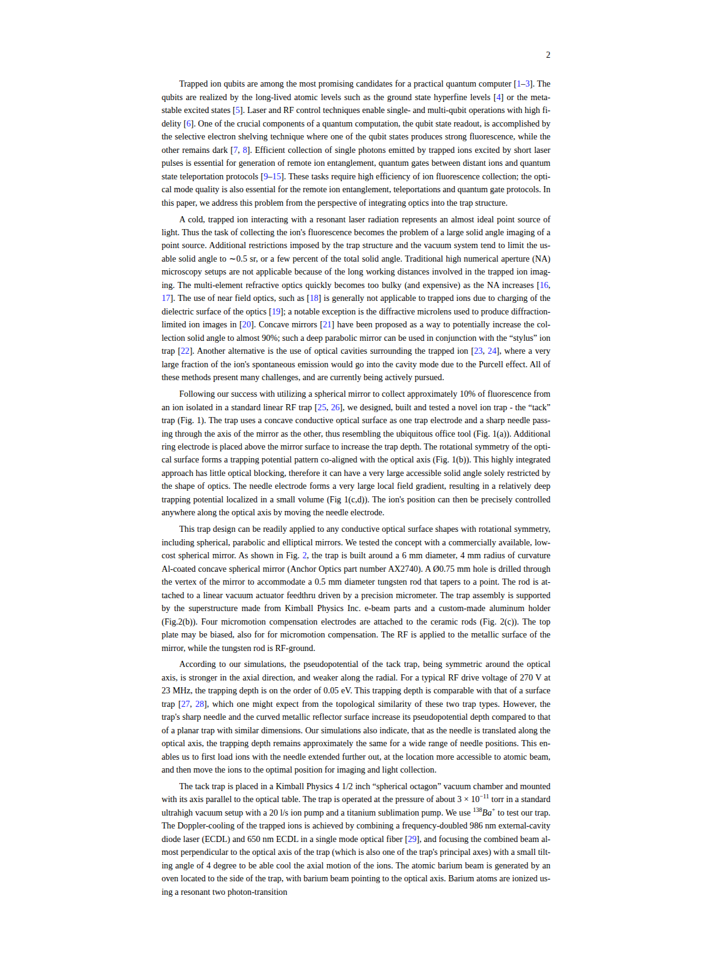2
Trapped ion qubits are among the most promising candidates for a practical quantum computer [1–3]. The qubits are realized by the long-lived atomic levels such as the ground state hyperfine levels [4] or the metastable excited states [5]. Laser and RF control techniques enable single- and multi-qubit operations with high fidelity [6]. One of the crucial components of a quantum computation, the qubit state readout, is accomplished by the selective electron shelving technique where one of the qubit states produces strong fluorescence, while the other remains dark [7, 8]. Efficient collection of single photons emitted by trapped ions excited by short laser pulses is essential for generation of remote ion entanglement, quantum gates between distant ions and quantum state teleportation protocols [9–15]. These tasks require high efficiency of ion fluorescence collection; the optical mode quality is also essential for the remote ion entanglement, teleportations and quantum gate protocols. In this paper, we address this problem from the perspective of integrating optics into the trap structure.
A cold, trapped ion interacting with a resonant laser radiation represents an almost ideal point source of light. Thus the task of collecting the ion's fluorescence becomes the problem of a large solid angle imaging of a point source. Additional restrictions imposed by the trap structure and the vacuum system tend to limit the usable solid angle to ∼0.5 sr, or a few percent of the total solid angle. Traditional high numerical aperture (NA) microscopy setups are not applicable because of the long working distances involved in the trapped ion imaging. The multi-element refractive optics quickly becomes too bulky (and expensive) as the NA increases [16, 17]. The use of near field optics, such as [18] is generally not applicable to trapped ions due to charging of the dielectric surface of the optics [19]; a notable exception is the diffractive microlens used to produce diffraction-limited ion images in [20]. Concave mirrors [21] have been proposed as a way to potentially increase the collection solid angle to almost 90%; such a deep parabolic mirror can be used in conjunction with the “stylus” ion trap [22]. Another alternative is the use of optical cavities surrounding the trapped ion [23, 24], where a very large fraction of the ion's spontaneous emission would go into the cavity mode due to the Purcell effect. All of these methods present many challenges, and are currently being actively pursued.
Following our success with utilizing a spherical mirror to collect approximately 10% of fluorescence from an ion isolated in a standard linear RF trap [25, 26], we designed, built and tested a novel ion trap - the “tack” trap (Fig. 1). The trap uses a concave conductive optical surface as one trap electrode and a sharp needle passing through the axis of the mirror as the other, thus resembling the ubiquitous office tool (Fig. 1(a)). Additional ring electrode is placed above the mirror surface to increase the trap depth. The rotational symmetry of the optical surface forms a trapping potential pattern co-aligned with the optical axis (Fig. 1(b)). This highly integrated approach has little optical blocking, therefore it can have a very large accessible solid angle solely restricted by the shape of optics. The needle electrode forms a very large local field gradient, resulting in a relatively deep trapping potential localized in a small volume (Fig 1(c,d)). The ion's position can then be precisely controlled anywhere along the optical axis by moving the needle electrode.
This trap design can be readily applied to any conductive optical surface shapes with rotational symmetry, including spherical, parabolic and elliptical mirrors. We tested the concept with a commercially available, low-cost spherical mirror. As shown in Fig. 2, the trap is built around a 6 mm diameter, 4 mm radius of curvature Al-coated concave spherical mirror (Anchor Optics part number AX2740). A Ø0.75 mm hole is drilled through the vertex of the mirror to accommodate a 0.5 mm diameter tungsten rod that tapers to a point. The rod is attached to a linear vacuum actuator feedthru driven by a precision micrometer. The trap assembly is supported by the superstructure made from Kimball Physics Inc. e-beam parts and a custom-made aluminum holder (Fig.2(b)). Four micromotion compensation electrodes are attached to the ceramic rods (Fig. 2(c)). The top plate may be biased, also for for micromotion compensation. The RF is applied to the metallic surface of the mirror, while the tungsten rod is RF-ground.
According to our simulations, the pseudopotential of the tack trap, being symmetric around the optical axis, is stronger in the axial direction, and weaker along the radial. For a typical RF drive voltage of 270 V at 23 MHz, the trapping depth is on the order of 0.05 eV. This trapping depth is comparable with that of a surface trap [27, 28], which one might expect from the topological similarity of these two trap types. However, the trap's sharp needle and the curved metallic reflector surface increase its pseudopotential depth compared to that of a planar trap with similar dimensions. Our simulations also indicate, that as the needle is translated along the optical axis, the trapping depth remains approximately the same for a wide range of needle positions. This enables us to first load ions with the needle extended further out, at the location more accessible to atomic beam, and then move the ions to the optimal position for imaging and light collection.
The tack trap is placed in a Kimball Physics 4 1/2 inch “spherical octagon” vacuum chamber and mounted with its axis parallel to the optical table. The trap is operated at the pressure of about 3 × 10−11 torr in a standard ultrahigh vacuum setup with a 20 l/s ion pump and a titanium sublimation pump. We use 138Ba+ to test our trap. The Doppler-cooling of the trapped ions is achieved by combining a frequency-doubled 986 nm external-cavity diode laser (ECDL) and 650 nm ECDL in a single mode optical fiber [29], and focusing the combined beam almost perpendicular to the optical axis of the trap (which is also one of the trap's principal axes) with a small tilting angle of 4 degree to be able cool the axial motion of the ions. The atomic barium beam is generated by an oven located to the side of the trap, with barium beam pointing to the optical axis. Barium atoms are ionized using a resonant two photon-transition